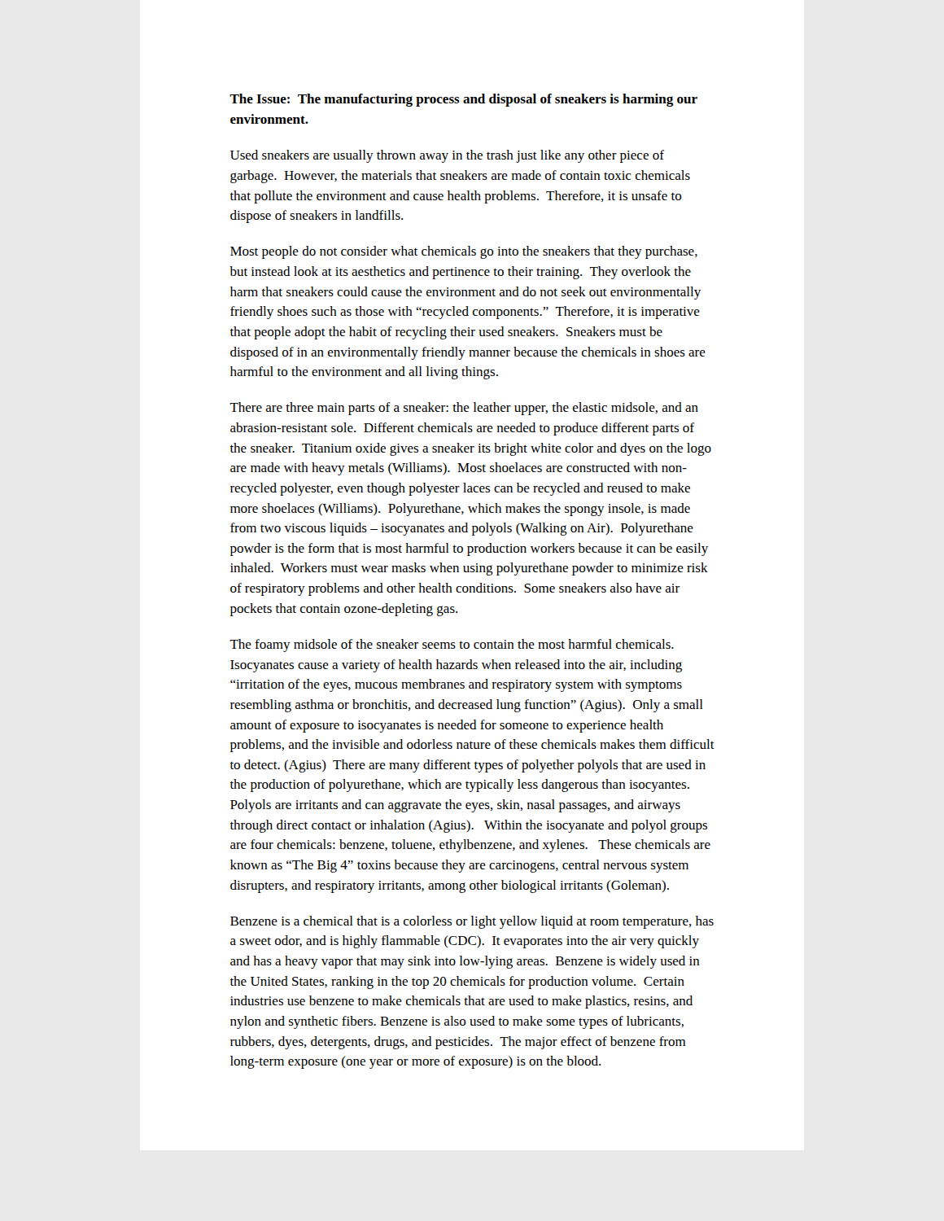The Issue: The manufacturing process and disposal of sneakers is harming our environment.
Used sneakers are usually thrown away in the trash just like any other piece of garbage. However, the materials that sneakers are made of contain toxic chemicals that pollute the environment and cause health problems. Therefore, it is unsafe to dispose of sneakers in landfills.
Most people do not consider what chemicals go into the sneakers that they purchase, but instead look at its aesthetics and pertinence to their training. They overlook the harm that sneakers could cause the environment and do not seek out environmentally friendly shoes such as those with “recycled components.” Therefore, it is imperative that people adopt the habit of recycling their used sneakers. Sneakers must be disposed of in an environmentally friendly manner because the chemicals in shoes are harmful to the environment and all living things.
There are three main parts of a sneaker: the leather upper, the elastic midsole, and an abrasion-resistant sole. Different chemicals are needed to produce different parts of the sneaker. Titanium oxide gives a sneaker its bright white color and dyes on the logo are made with heavy metals (Williams). Most shoelaces are constructed with non-recycled polyester, even though polyester laces can be recycled and reused to make more shoelaces (Williams). Polyurethane, which makes the spongy insole, is made from two viscous liquids – isocyanates and polyols (Walking on Air). Polyurethane powder is the form that is most harmful to production workers because it can be easily inhaled. Workers must wear masks when using polyurethane powder to minimize risk of respiratory problems and other health conditions. Some sneakers also have air pockets that contain ozone-depleting gas.
The foamy midsole of the sneaker seems to contain the most harmful chemicals. Isocyanates cause a variety of health hazards when released into the air, including “irritation of the eyes, mucous membranes and respiratory system with symptoms resembling asthma or bronchitis, and decreased lung function” (Agius). Only a small amount of exposure to isocyanates is needed for someone to experience health problems, and the invisible and odorless nature of these chemicals makes them difficult to detect. (Agius) There are many different types of polyether polyols that are used in the production of polyurethane, which are typically less dangerous than isocyantes. Polyols are irritants and can aggravate the eyes, skin, nasal passages, and airways through direct contact or inhalation (Agius). Within the isocyanate and polyol groups are four chemicals: benzene, toluene, ethylbenzene, and xylenes. These chemicals are known as “The Big 4” toxins because they are carcinogens, central nervous system disrupters, and respiratory irritants, among other biological irritants (Goleman).
Benzene is a chemical that is a colorless or light yellow liquid at room temperature, has a sweet odor, and is highly flammable (CDC). It evaporates into the air very quickly and has a heavy vapor that may sink into low-lying areas. Benzene is widely used in the United States, ranking in the top 20 chemicals for production volume. Certain industries use benzene to make chemicals that are used to make plastics, resins, and nylon and synthetic fibers. Benzene is also used to make some types of lubricants, rubbers, dyes, detergents, drugs, and pesticides. The major effect of benzene from long-term exposure (one year or more of exposure) is on the blood.